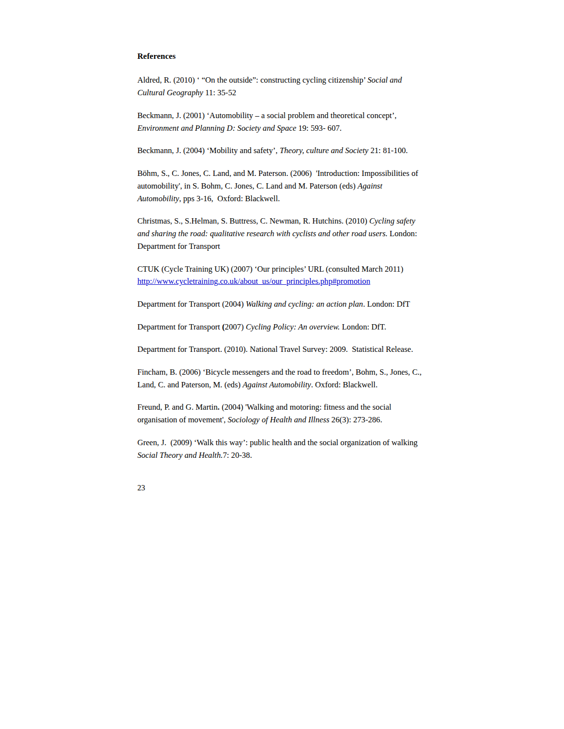References
Aldred, R. (2010) ‘ “On the outside”: constructing cycling citizenship’ Social and Cultural Geography 11: 35-52
Beckmann, J. (2001) ‘Automobility – a social problem and theoretical concept’, Environment and Planning D: Society and Space 19: 593- 607.
Beckmann, J. (2004) ‘Mobility and safety’, Theory, culture and Society 21: 81-100.
Böhm, S., C. Jones, C. Land, and M. Paterson. (2006) 'Introduction: Impossibilities of automobility', in S. Bohm, C. Jones, C. Land and M. Paterson (eds) Against Automobility, pps 3-16, Oxford: Blackwell.
Christmas, S., S.Helman, S. Buttress, C. Newman, R. Hutchins. (2010) Cycling safety and sharing the road: qualitative research with cyclists and other road users. London: Department for Transport
CTUK (Cycle Training UK) (2007) ‘Our principles’ URL (consulted March 2011) http://www.cycletraining.co.uk/about_us/our_principles.php#promotion
Department for Transport (2004) Walking and cycling: an action plan. London: DfT
Department for Transport (2007) Cycling Policy: An overview. London: DfT.
Department for Transport. (2010). National Travel Survey: 2009. Statistical Release.
Fincham, B. (2006) ‘Bicycle messengers and the road to freedom’, Bohm, S., Jones, C., Land, C. and Paterson, M. (eds) Against Automobility. Oxford: Blackwell.
Freund, P. and G. Martin. (2004) 'Walking and motoring: fitness and the social organisation of movement', Sociology of Health and Illness 26(3): 273-286.
Green, J. (2009) ‘Walk this way’: public health and the social organization of walking Social Theory and Health. 7: 20-38.
23